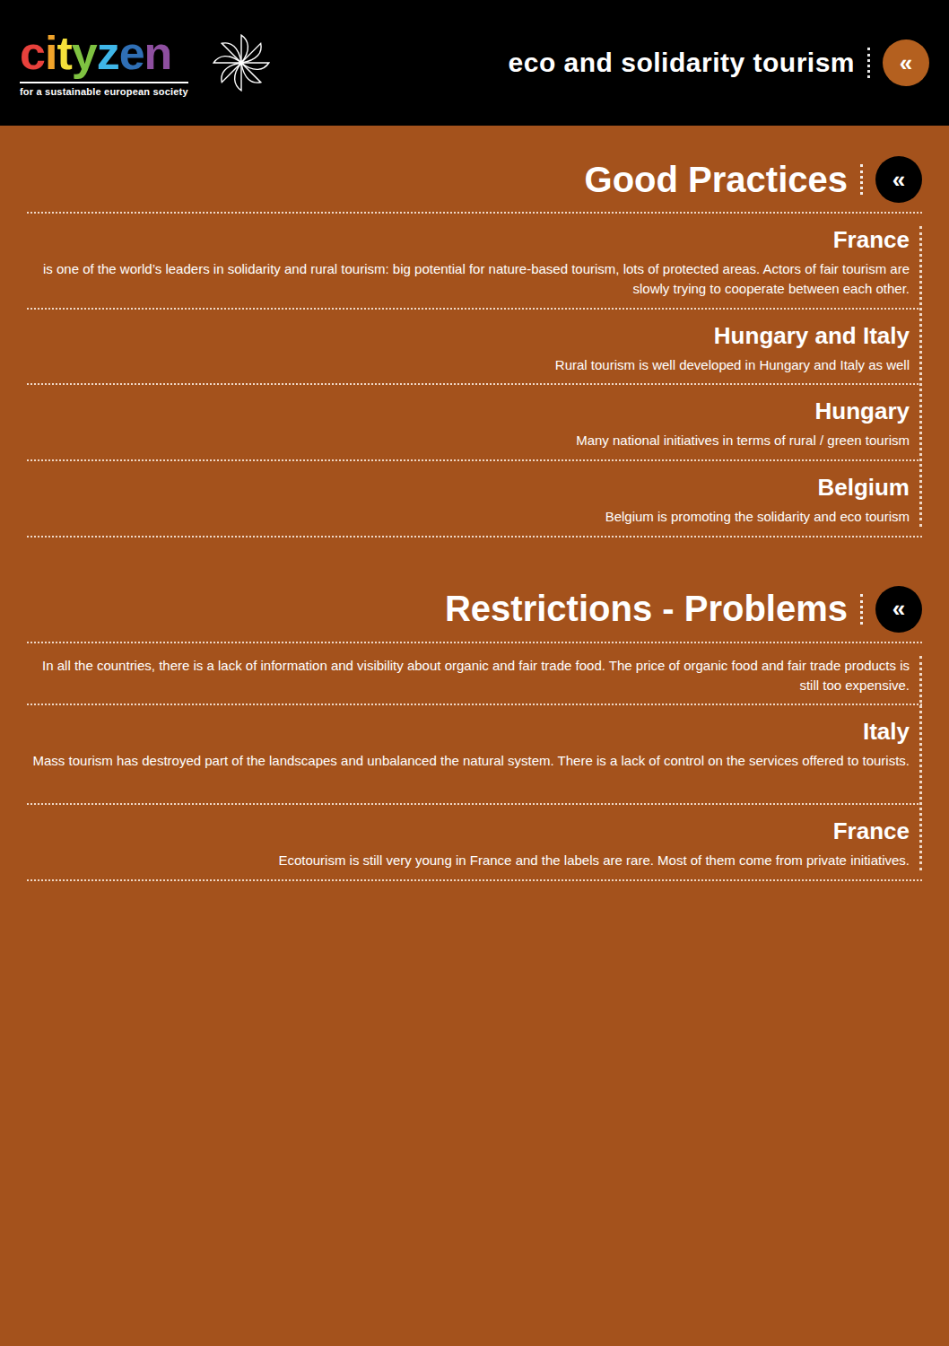cityzen
for a sustainable european society
eco and solidarity tourism
«
Good Practices
«
France
is one of the world’s leaders in solidarity and rural tourism: big potential for nature-based tourism, lots of protected areas. Actors of fair tourism are slowly trying to cooperate between each other.
Hungary and Italy
Rural tourism is well developed in Hungary and Italy as well
Hungary
Many national initiatives in terms of rural / green tourism
Belgium
Belgium is promoting the solidarity and eco tourism
Restrictions - Problems
«
In all the countries, there is a lack of information and visibility about organic and fair trade food. The price of organic food and fair trade products is still too expensive.
Italy
Mass tourism has destroyed part of the landscapes and unbalanced the natural system. There is a lack of control on the services offered to tourists.
France
Ecotourism is still very young in France and the labels are rare. Most of them come from private initiatives.